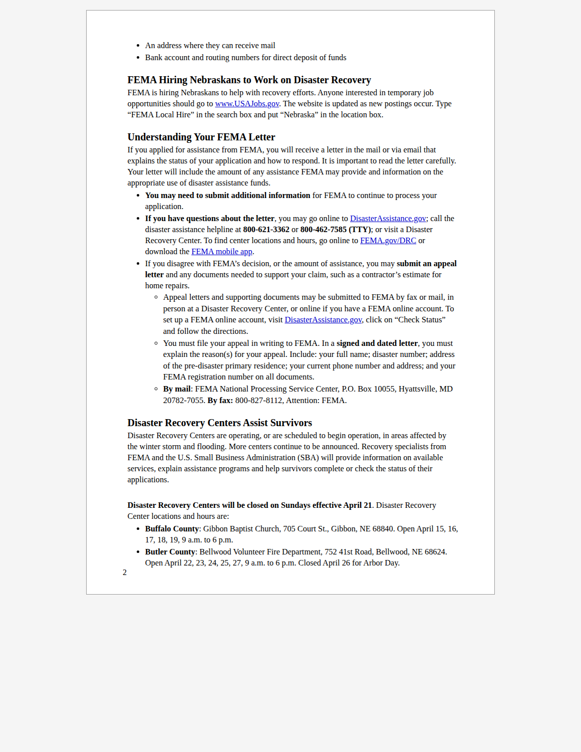An address where they can receive mail
Bank account and routing numbers for direct deposit of funds
FEMA Hiring Nebraskans to Work on Disaster Recovery
FEMA is hiring Nebraskans to help with recovery efforts. Anyone interested in temporary job opportunities should go to www.USAJobs.gov. The website is updated as new postings occur. Type “FEMA Local Hire” in the search box and put “Nebraska” in the location box.
Understanding Your FEMA Letter
If you applied for assistance from FEMA, you will receive a letter in the mail or via email that explains the status of your application and how to respond. It is important to read the letter carefully. Your letter will include the amount of any assistance FEMA may provide and information on the appropriate use of disaster assistance funds.
You may need to submit additional information for FEMA to continue to process your application.
If you have questions about the letter, you may go online to DisasterAssistance.gov; call the disaster assistance helpline at 800-621-3362 or 800-462-7585 (TTY); or visit a Disaster Recovery Center. To find center locations and hours, go online to FEMA.gov/DRC or download the FEMA mobile app.
If you disagree with FEMA’s decision, or the amount of assistance, you may submit an appeal letter and any documents needed to support your claim, such as a contractor’s estimate for home repairs.
Appeal letters and supporting documents may be submitted to FEMA by fax or mail, in person at a Disaster Recovery Center, or online if you have a FEMA online account. To set up a FEMA online account, visit DisasterAssistance.gov, click on “Check Status” and follow the directions.
You must file your appeal in writing to FEMA. In a signed and dated letter, you must explain the reason(s) for your appeal. Include: your full name; disaster number; address of the pre-disaster primary residence; your current phone number and address; and your FEMA registration number on all documents.
By mail: FEMA National Processing Service Center, P.O. Box 10055, Hyattsville, MD 20782-7055. By fax: 800-827-8112, Attention: FEMA.
Disaster Recovery Centers Assist Survivors
Disaster Recovery Centers are operating, or are scheduled to begin operation, in areas affected by the winter storm and flooding. More centers continue to be announced. Recovery specialists from FEMA and the U.S. Small Business Administration (SBA) will provide information on available services, explain assistance programs and help survivors complete or check the status of their applications.
Disaster Recovery Centers will be closed on Sundays effective April 21. Disaster Recovery Center locations and hours are:
Buffalo County: Gibbon Baptist Church, 705 Court St., Gibbon, NE 68840. Open April 15, 16, 17, 18, 19, 9 a.m. to 6 p.m.
Butler County: Bellwood Volunteer Fire Department, 752 41st Road, Bellwood, NE 68624. Open April 22, 23, 24, 25, 27, 9 a.m. to 6 p.m. Closed April 26 for Arbor Day.
2